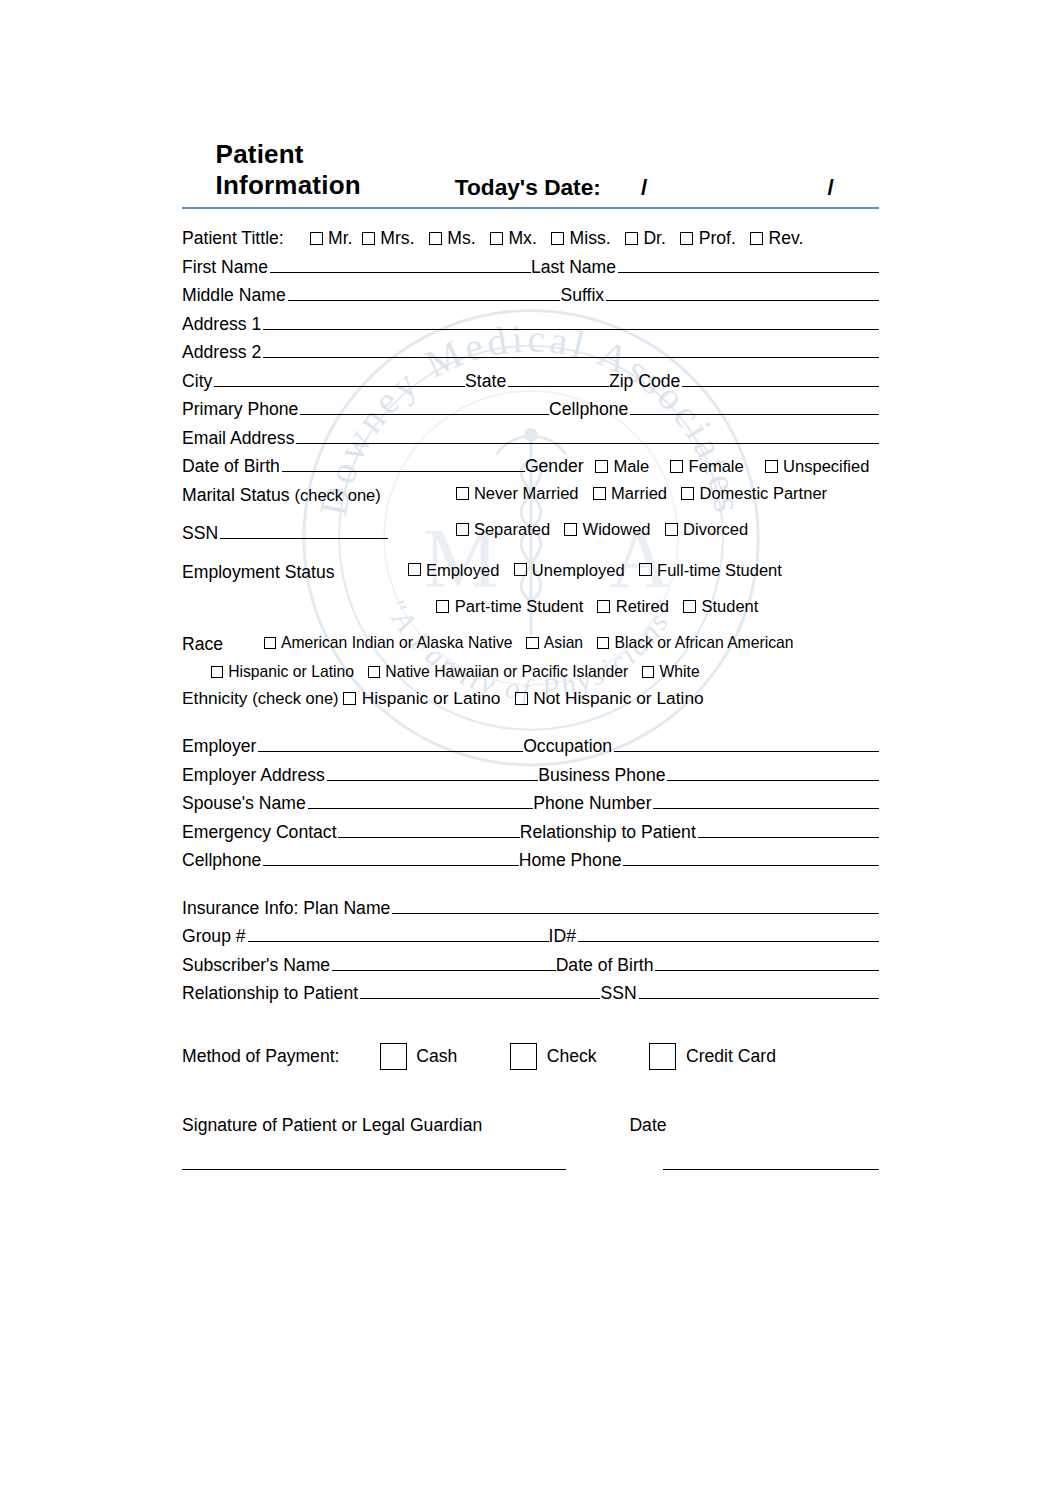Downey Medical Associates "A Family of Physicians" M A
Patient Information
Today's Date:/ /
Patient Tittle: Mr. Mrs. Ms. Mx. Miss. Dr. Prof. Rev.
First Name Last Name
Middle Name Suffix
Address 1
Address 2
City State Zip Code
Primary Phone Cellphone
Email Address
Date of Birth Gender Male Female Unspecified
Marital Status (check one)
SSN
Never Married Married Domestic Partner
Separated Widowed Divorced
Employment Status
Employed Unemployed Full-time Student
Part-time Student Retired Student
Race
American Indian or Alaska Native Asian Black or African American
Hispanic or Latino Native Hawaiian or Pacific Islander White
Ethnicity (check one) Hispanic or Latino Not Hispanic or Latino
Employer Occupation
Employer Address Business Phone
Spouse's Name Phone Number
Emergency Contact Relationship to Patient
Cellphone Home Phone
Insurance Info: Plan Name
Group # ID#
Subscriber's Name Date of Birth
Relationship to Patient SSN
Method of Payment: Cash Check Credit Card
Signature of Patient or Legal Guardian
Date